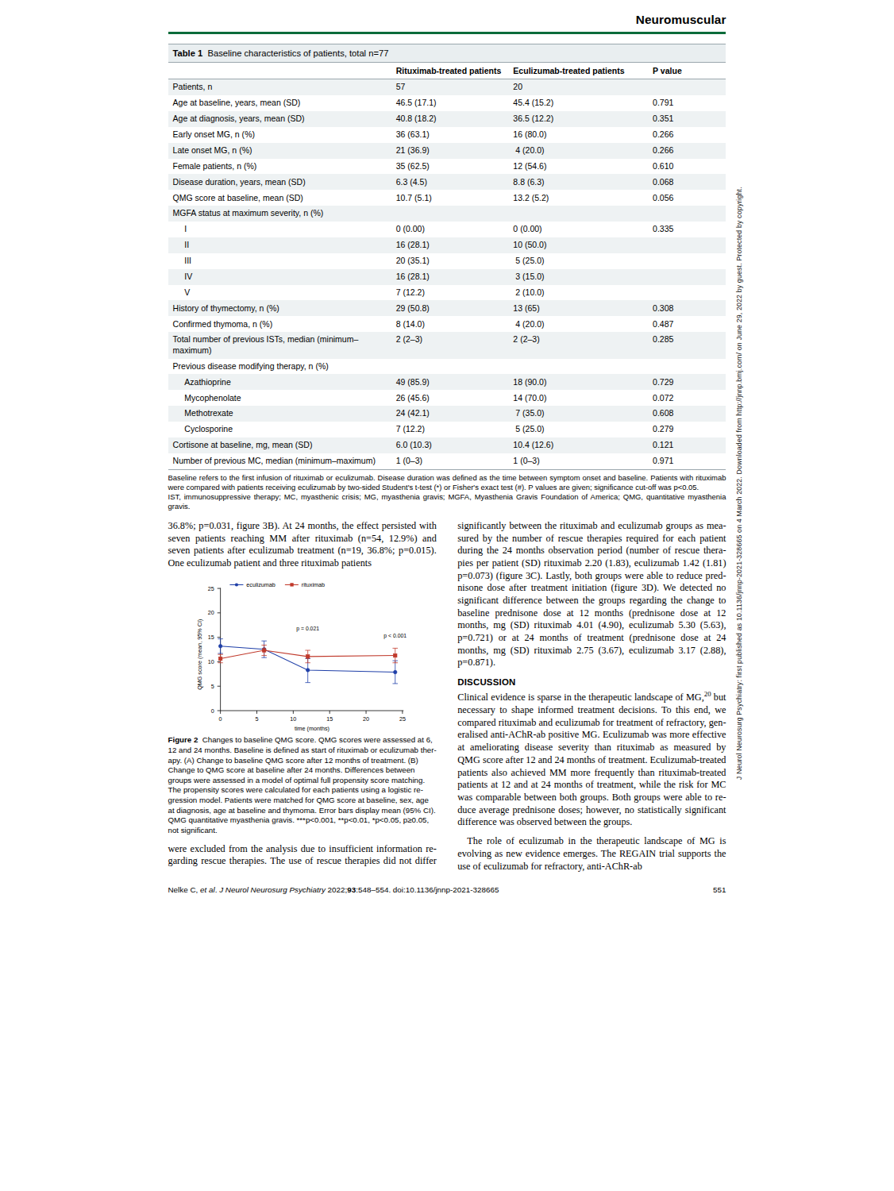J Neurol Neurosurg Psychiatry: first published as 10.1136/jnnp-2021-328665 on 4 March 2022. Downloaded from http://jnnp.bmj.com/ on June 29, 2022 by guest. Protected by copyright.
Neuromuscular
Table 1 Baseline characteristics of patients, total n=77
| | Rituximab-treated patients | Eculizumab-treated patients | P value |
| --- | --- | --- | --- |
| Patients, n | 57 | 20 | |
| Age at baseline, years, mean (SD) | 46.5 (17.1) | 45.4 (15.2) | 0.791 |
| Age at diagnosis, years, mean (SD) | 40.8 (18.2) | 36.5 (12.2) | 0.351 |
| Early onset MG, n (%) | 36 (63.1) | 16 (80.0) | 0.266 |
| Late onset MG, n (%) | 21 (36.9) | 4 (20.0) | 0.266 |
| Female patients, n (%) | 35 (62.5) | 12 (54.6) | 0.610 |
| Disease duration, years, mean (SD) | 6.3 (4.5) | 8.8 (6.3) | 0.068 |
| QMG score at baseline, mean (SD) | 10.7 (5.1) | 13.2 (5.2) | 0.056 |
| MGFA status at maximum severity, n (%) | | | |
| I | 0 (0.00) | 0 (0.00) | 0.335 |
| II | 16 (28.1) | 10 (50.0) | |
| III | 20 (35.1) | 5 (25.0) | |
| IV | 16 (28.1) | 3 (15.0) | |
| V | 7 (12.2) | 2 (10.0) | |
| History of thymectomy, n (%) | 29 (50.8) | 13 (65) | 0.308 |
| Confirmed thymoma, n (%) | 8 (14.0) | 4 (20.0) | 0.487 |
| Total number of previous ISTs, median (minimum–maximum) | 2 (2–3) | 2 (2–3) | 0.285 |
| Previous disease modifying therapy, n (%) | | | |
| Azathioprine | 49 (85.9) | 18 (90.0) | 0.729 |
| Mycophenolate | 26 (45.6) | 14 (70.0) | 0.072 |
| Methotrexate | 24 (42.1) | 7 (35.0) | 0.608 |
| Cyclosporine | 7 (12.2) | 5 (25.0) | 0.279 |
| Cortisone at baseline, mg, mean (SD) | 6.0 (10.3) | 10.4 (12.6) | 0.121 |
| Number of previous MC, median (minimum–maximum) | 1 (0–3) | 1 (0–3) | 0.971 |
Baseline refers to the first infusion of rituximab or eculizumab. Disease duration was defined as the time between symptom onset and baseline. Patients with rituximab were compared with patients receiving eculizumab by two-sided Student's t-test (*) or Fisher's exact test (#). P values are given; significance cut-off was p<0.05.
IST, immunosuppressive therapy; MC, myasthenic crisis; MG, myasthenia gravis; MGFA, Myasthenia Gravis Foundation of America; QMG, quantitative myasthenia gravis.
36.8%; p=0.031, figure 3B). At 24 months, the effect persisted with seven patients reaching MM after rituximab (n=54, 12.9%) and seven patients after eculizumab treatment (n=19, 36.8%; p=0.015). One eculizumab patient and three rituximab patients
0 5 10 15 20 25 0 5 10 15 20 25 time (months) QMG score (mean, 95% CI) eculizumab rituximab p = 0.021 p < 0.001
Figure 2 Changes to baseline QMG score. QMG scores were assessed at 6, 12 and 24 months. Baseline is defined as start of rituximab or eculizumab therapy. (A) Change to baseline QMG score after 12 months of treatment. (B) Change to QMG score at baseline after 24 months. Differences between groups were assessed in a model of optimal full propensity score matching. The propensity scores were calculated for each patients using a logistic regression model. Patients were matched for QMG score at baseline, sex, age at diagnosis, age at baseline and thymoma. Error bars display mean (95% CI). QMG quantitative myasthenia gravis. ***p<0.001, **p<0.01, *p<0.05, p≥0.05, not significant.
were excluded from the analysis due to insufficient information regarding rescue therapies. The use of rescue therapies did not differ significantly between the rituximab and eculizumab groups as measured by the number of rescue therapies required for each patient during the 24 months observation period (number of rescue therapies per patient (SD) rituximab 2.20 (1.83), eculizumab 1.42 (1.81) p=0.073) (figure 3C). Lastly, both groups were able to reduce prednisone dose after treatment initiation (figure 3D). We detected no significant difference between the groups regarding the change to baseline prednisone dose at 12 months (prednisone dose at 12 months, mg (SD) rituximab 4.01 (4.90), eculizumab 5.30 (5.63), p=0.721) or at 24 months of treatment (prednisone dose at 24 months, mg (SD) rituximab 2.75 (3.67), eculizumab 3.17 (2.88), p=0.871).
DISCUSSION
Clinical evidence is sparse in the therapeutic landscape of MG,20 but necessary to shape informed treatment decisions. To this end, we compared rituximab and eculizumab for treatment of refractory, generalised anti-AChR-ab positive MG. Eculizumab was more effective at ameliorating disease severity than rituximab as measured by QMG score after 12 and 24 months of treatment. Eculizumab-treated patients also achieved MM more frequently than rituximab-treated patients at 12 and at 24 months of treatment, while the risk for MC was comparable between both groups. Both groups were able to reduce average prednisone doses; however, no statistically significant difference was observed between the groups.
The role of eculizumab in the therapeutic landscape of MG is evolving as new evidence emerges. The REGAIN trial supports the use of eculizumab for refractory, anti-AChR-ab
Nelke C, et al. J Neurol Neurosurg Psychiatry 2022;93:548–554. doi:10.1136/jnnp-2021-328665
551